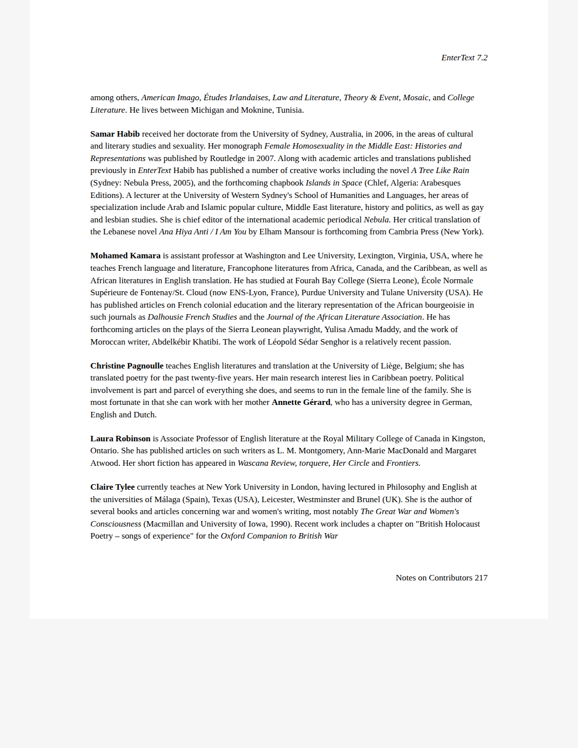EnterText 7.2
among others, American Imago, Études Irlandaises, Law and Literature, Theory & Event, Mosaic, and College Literature. He lives between Michigan and Moknine, Tunisia.
Samar Habib received her doctorate from the University of Sydney, Australia, in 2006, in the areas of cultural and literary studies and sexuality. Her monograph Female Homosexuality in the Middle East: Histories and Representations was published by Routledge in 2007. Along with academic articles and translations published previously in EnterText Habib has published a number of creative works including the novel A Tree Like Rain (Sydney: Nebula Press, 2005), and the forthcoming chapbook Islands in Space (Chlef, Algeria: Arabesques Editions). A lecturer at the University of Western Sydney's School of Humanities and Languages, her areas of specialization include Arab and Islamic popular culture, Middle East literature, history and politics, as well as gay and lesbian studies. She is chief editor of the international academic periodical Nebula. Her critical translation of the Lebanese novel Ana Hiya Anti / I Am You by Elham Mansour is forthcoming from Cambria Press (New York).
Mohamed Kamara is assistant professor at Washington and Lee University, Lexington, Virginia, USA, where he teaches French language and literature, Francophone literatures from Africa, Canada, and the Caribbean, as well as African literatures in English translation. He has studied at Fourah Bay College (Sierra Leone), École Normale Supérieure de Fontenay/St. Cloud (now ENS-Lyon, France), Purdue University and Tulane University (USA). He has published articles on French colonial education and the literary representation of the African bourgeoisie in such journals as Dalhousie French Studies and the Journal of the African Literature Association. He has forthcoming articles on the plays of the Sierra Leonean playwright, Yulisa Amadu Maddy, and the work of Moroccan writer, Abdelkébir Khatibi. The work of Léopold Sédar Senghor is a relatively recent passion.
Christine Pagnoulle teaches English literatures and translation at the University of Liège, Belgium; she has translated poetry for the past twenty-five years. Her main research interest lies in Caribbean poetry. Political involvement is part and parcel of everything she does, and seems to run in the female line of the family. She is most fortunate in that she can work with her mother Annette Gérard, who has a university degree in German, English and Dutch.
Laura Robinson is Associate Professor of English literature at the Royal Military College of Canada in Kingston, Ontario. She has published articles on such writers as L. M. Montgomery, Ann-Marie MacDonald and Margaret Atwood. Her short fiction has appeared in Wascana Review, torquere, Her Circle and Frontiers.
Claire Tylee currently teaches at New York University in London, having lectured in Philosophy and English at the universities of Málaga (Spain), Texas (USA), Leicester, Westminster and Brunel (UK). She is the author of several books and articles concerning war and women's writing, most notably The Great War and Women's Consciousness (Macmillan and University of Iowa, 1990). Recent work includes a chapter on "British Holocaust Poetry – songs of experience" for the Oxford Companion to British War
Notes on Contributors 217